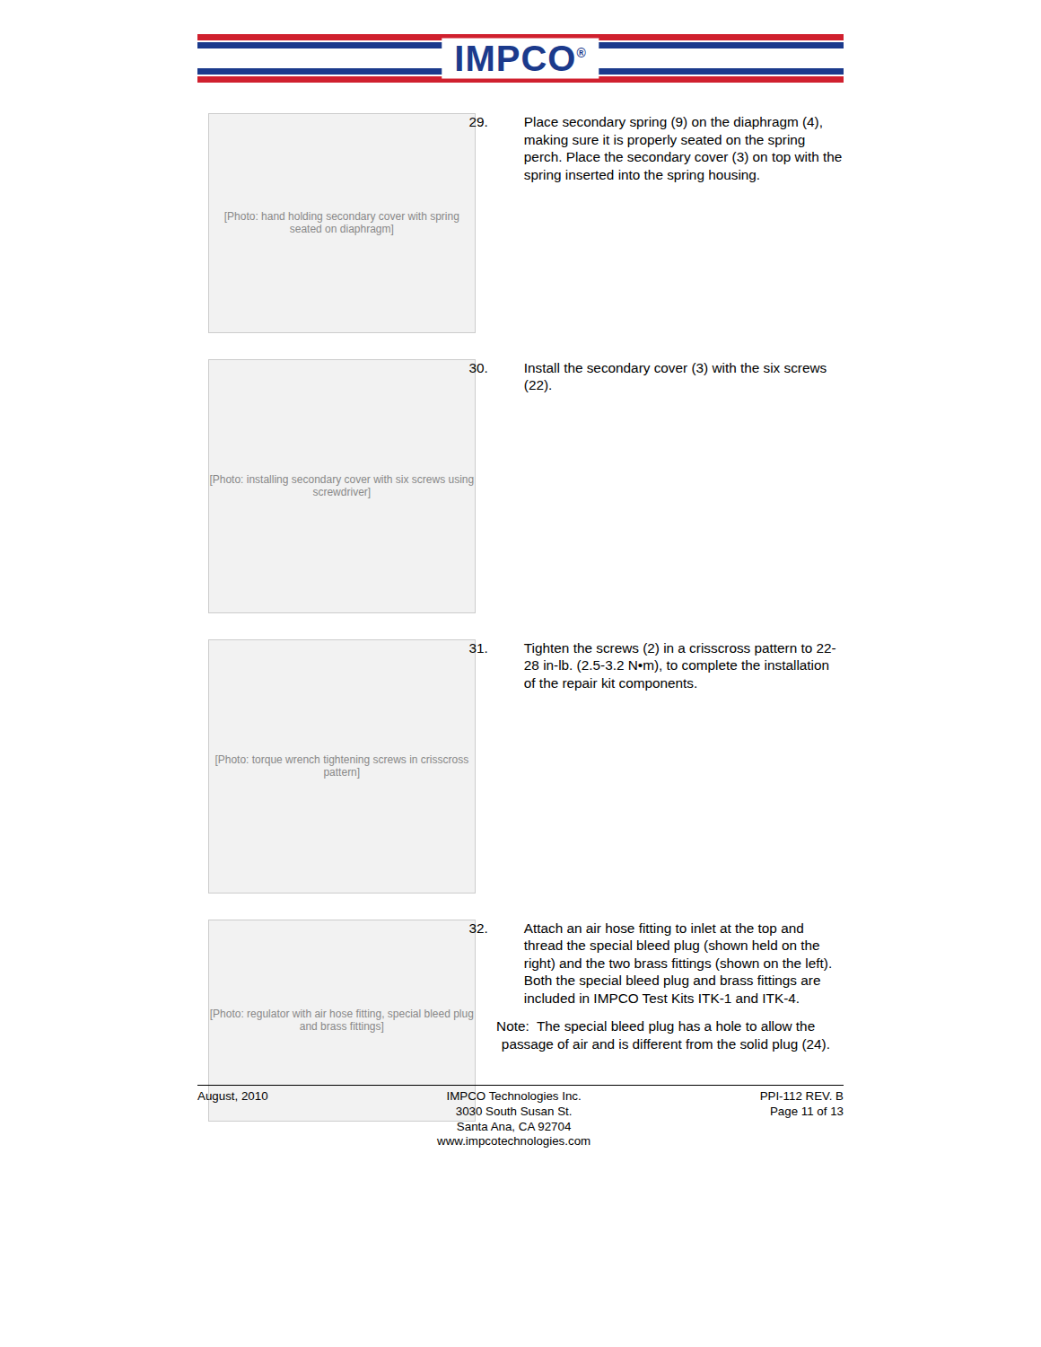IMPCO®
[Photo: hand holding secondary cover with spring seated on diaphragm]
29. Place secondary spring (9) on the diaphragm (4), making sure it is properly seated on the spring perch. Place the secondary cover (3) on top with the spring inserted into the spring housing.
[Photo: installing secondary cover with six screws using screwdriver]
30. Install the secondary cover (3) with the six screws (22).
[Photo: torque wrench tightening screws in crisscross pattern]
31. Tighten the screws (2) in a crisscross pattern to 22-28 in-lb. (2.5-3.2 N•m), to complete the installation of the repair kit components.
[Photo: regulator with air hose fitting, special bleed plug and brass fittings]
32. Attach an air hose fitting to inlet at the top and thread the special bleed plug (shown held on the right) and the two brass fittings (shown on the left). Both the special bleed plug and brass fittings are included in IMPCO Test Kits ITK-1 and ITK-4.
Note: The special bleed plug has a hole to allow the passage of air and is different from the solid plug (24).
August, 2010
IMPCO Technologies Inc.
3030 South Susan St.
Santa Ana, CA 92704
www.impcotechnologies.com
PPI-112 REV. B
Page 11 of 13